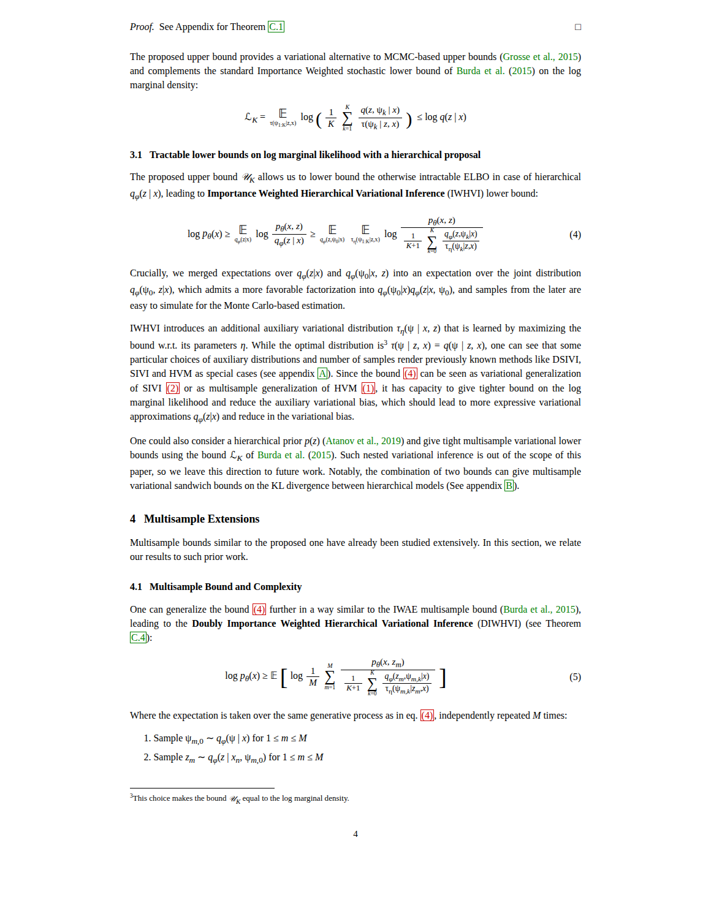Proof. See Appendix for Theorem C.1□
The proposed upper bound provides a variational alternative to MCMC-based upper bounds (Grosse et al., 2015) and complements the standard Importance Weighted stochastic lower bound of Burda et al. (2015) on the log marginal density:
ℒK = 𝔼τ(ψ1:K|z,x) log ( 1 K K∑k=1 q(z, ψk | x) τ(ψk | z, x) ) ≤ log q(z | x)
3.1 Tractable lower bounds on log marginal likelihood with a hierarchical proposal
The proposed upper bound 𝒰K allows us to lower bound the otherwise intractable ELBO in case of hierarchical qφ(z | x), leading to Importance Weighted Hierarchical Variational Inference (IWHVI) lower bound:
log pθ(x) ≥ 𝔼qφ(z|x) log pθ(x, z) qφ(z | x) ≥ 𝔼qφ(z,ψ0|x) 𝔼τη(ψ1:K|z,x) log pθ(x, z) 1 K+1 K∑k=0 qφ(z,ψk|x) τη(ψk|z,x)
(4)
Crucially, we merged expectations over qφ(z|x) and qφ(ψ0|x, z) into an expectation over the joint distribution qφ(ψ0, z|x), which admits a more favorable factorization into qφ(ψ0|x)qφ(z|x, ψ0), and samples from the later are easy to simulate for the Monte Carlo-based estimation.
IWHVI introduces an additional auxiliary variational distribution τη(ψ | x, z) that is learned by maximizing the bound w.r.t. its parameters η. While the optimal distribution is3 τ(ψ | z, x) = q(ψ | z, x), one can see that some particular choices of auxiliary distributions and number of samples render previously known methods like DSIVI, SIVI and HVM as special cases (see appendix A). Since the bound (4) can be seen as variational generalization of SIVI (2) or as multisample generalization of HVM (1), it has capacity to give tighter bound on the log marginal likelihood and reduce the auxiliary variational bias, which should lead to more expressive variational approximations qφ(z|x) and reduce in the variational bias.
One could also consider a hierarchical prior p(z) (Atanov et al., 2019) and give tight multisample variational lower bounds using the bound ℒK of Burda et al. (2015). Such nested variational inference is out of the scope of this paper, so we leave this direction to future work. Notably, the combination of two bounds can give multisample variational sandwich bounds on the KL divergence between hierarchical models (See appendix B).
4 Multisample Extensions
Multisample bounds similar to the proposed one have already been studied extensively. In this section, we relate our results to such prior work.
4.1 Multisample Bound and Complexity
One can generalize the bound (4) further in a way similar to the IWAE multisample bound (Burda et al., 2015), leading to the Doubly Importance Weighted Hierarchical Variational Inference (DIWHVI) (see Theorem C.4):
log pθ(x) ≥ 𝔼 [ log 1 M M∑m=1 pθ(x, zm) 1 K+1 K∑k=0 qφ(zm,ψm,k|x) τη(ψm,k|zm,x) ]
(5)
Where the expectation is taken over the same generative process as in eq. (4), independently repeated M times:
Sample ψm,0 ∼ qφ(ψ | x) for 1 ≤ m ≤ M
Sample zm ∼ qφ(z | xn, ψm,0) for 1 ≤ m ≤ M
3This choice makes the bound 𝒰K equal to the log marginal density.
4